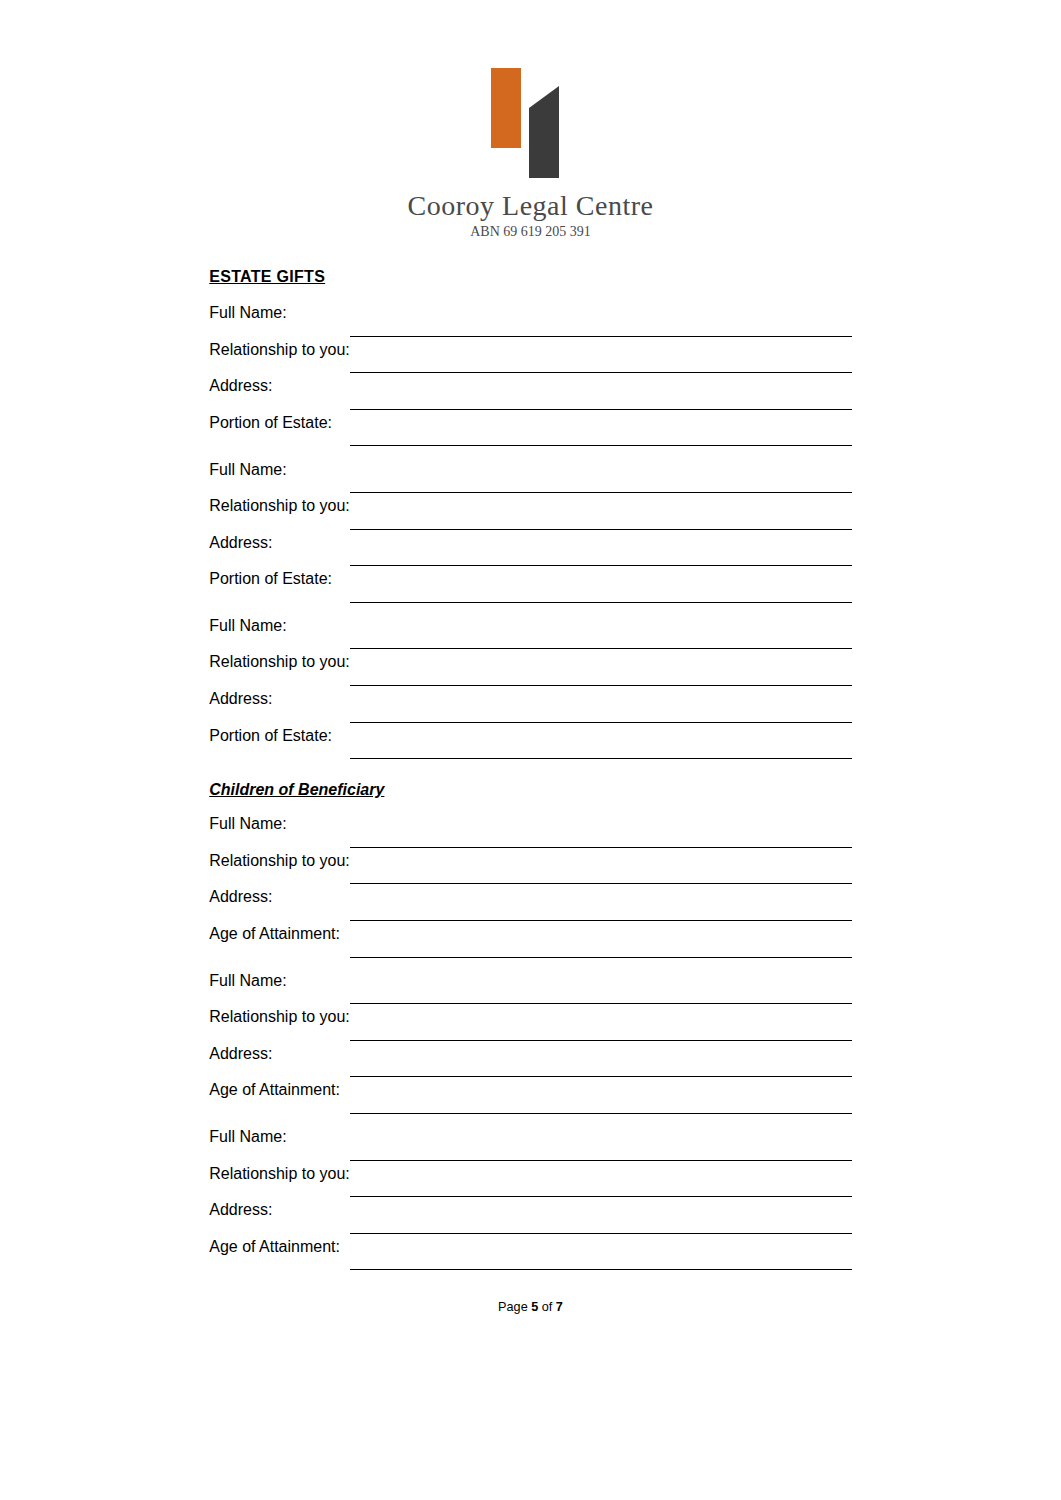Cooroy Legal Centre
ABN 69 619 205 391
ESTATE GIFTS
| Full Name: | |
| Relationship to you: | |
| Address: | |
| Portion of Estate: | |
| Full Name: | |
| Relationship to you: | |
| Address: | |
| Portion of Estate: | |
| Full Name: | |
| Relationship to you: | |
| Address: | |
| Portion of Estate: | |
Children of Beneficiary
| Full Name: | |
| Relationship to you: | |
| Address: | |
| Age of Attainment: | |
| Full Name: | |
| Relationship to you: | |
| Address: | |
| Age of Attainment: | |
| Full Name: | |
| Relationship to you: | |
| Address: | |
| Age of Attainment: | |
Page 5 of 7